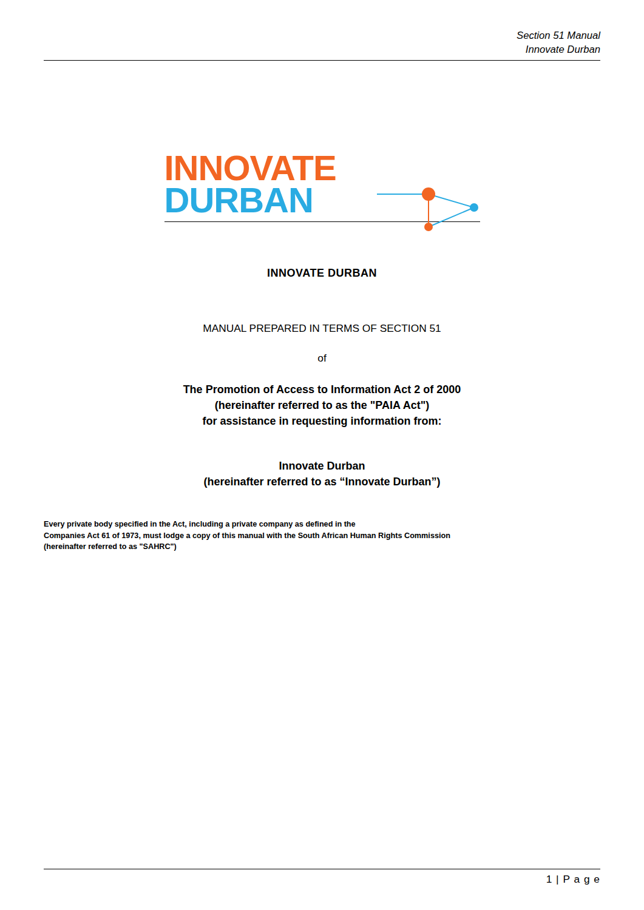Section 51 Manual
Innovate Durban
INNOVATE
DURBAN
INNOVATE DURBAN
MANUAL PREPARED IN TERMS OF SECTION 51
of
The Promotion of Access to Information Act 2 of 2000
(hereinafter referred to as the "PAIA Act")
for assistance in requesting information from:
Innovate Durban
(hereinafter referred to as “Innovate Durban”)
Every private body specified in the Act, including a private company as defined in the
Companies Act 61 of 1973, must lodge a copy of this manual with the South African Human Rights Commission
(hereinafter referred to as "SAHRC")
1 | P a g e